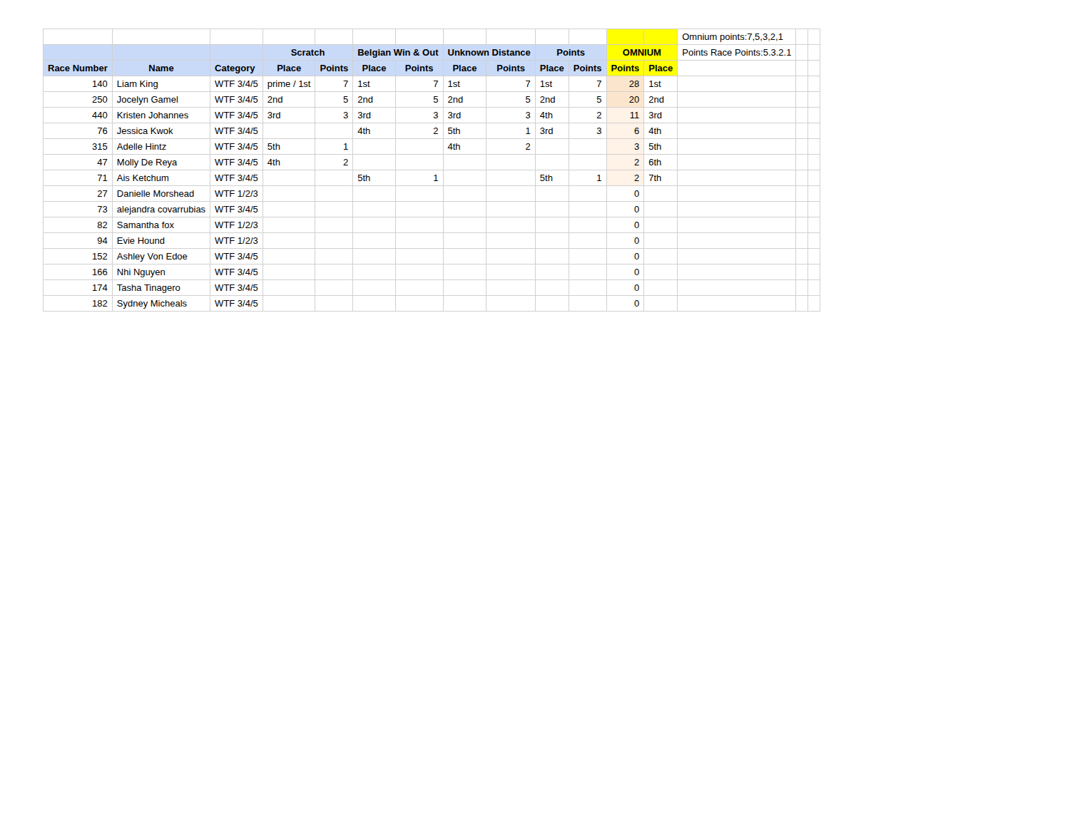| | | | | | | | | | | | | | Omnium points:7,5,3,2,1 | | |
| | | | Scratch | Belgian Win & Out | Unknown Distance | Points | OMNIUM | Points Race Points:5.3.2.1 | | |
| Race Number | Name | Category | Place | Points | Place | Points | Place | Points | Place | Points | Points | Place | | | |
| 140 | Liam King | WTF 3/4/5 | prime / 1st | 7 | 1st | 7 | 1st | 7 | 1st | 7 | 28 | 1st | | | |
| 250 | Jocelyn Gamel | WTF 3/4/5 | 2nd | 5 | 2nd | 5 | 2nd | 5 | 2nd | 5 | 20 | 2nd | | | |
| 440 | Kristen Johannes | WTF 3/4/5 | 3rd | 3 | 3rd | 3 | 3rd | 3 | 4th | 2 | 11 | 3rd | | | |
| 76 | Jessica Kwok | WTF 3/4/5 | | | 4th | 2 | 5th | 1 | 3rd | 3 | 6 | 4th | | | |
| 315 | Adelle Hintz | WTF 3/4/5 | 5th | 1 | | | 4th | 2 | | | 3 | 5th | | | |
| 47 | Molly De Reya | WTF 3/4/5 | 4th | 2 | | | | | | | 2 | 6th | | | |
| 71 | Ais Ketchum | WTF 3/4/5 | | | 5th | 1 | | | 5th | 1 | 2 | 7th | | | |
| 27 | Danielle Morshead | WTF 1/2/3 | | | | | | | | | 0 | | | | |
| 73 | alejandra covarrubias | WTF 3/4/5 | | | | | | | | | 0 | | | | |
| 82 | Samantha fox | WTF 1/2/3 | | | | | | | | | 0 | | | | |
| 94 | Evie Hound | WTF 1/2/3 | | | | | | | | | 0 | | | | |
| 152 | Ashley Von Edoe | WTF 3/4/5 | | | | | | | | | 0 | | | | |
| 166 | Nhi Nguyen | WTF 3/4/5 | | | | | | | | | 0 | | | | |
| 174 | Tasha Tinagero | WTF 3/4/5 | | | | | | | | | 0 | | | | |
| 182 | Sydney Micheals | WTF 3/4/5 | | | | | | | | | 0 | | | | |